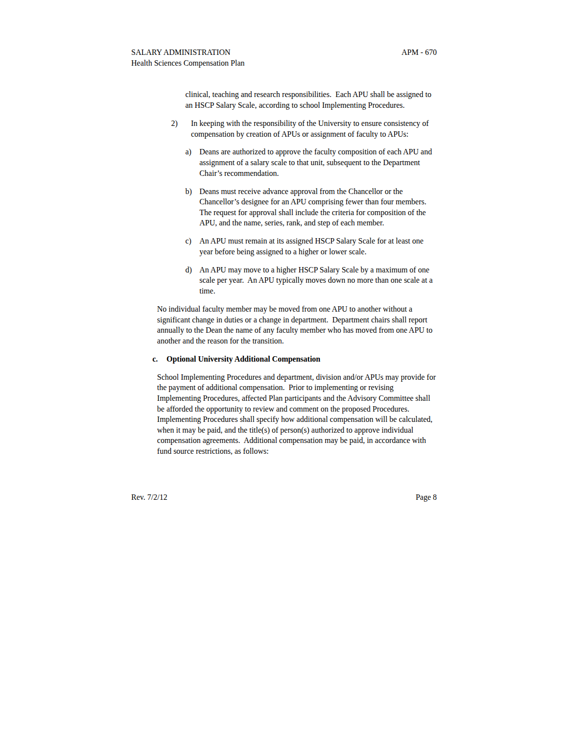SALARY ADMINISTRATION
Health Sciences Compensation Plan
APM - 670
clinical, teaching and research responsibilities. Each APU shall be assigned to an HSCP Salary Scale, according to school Implementing Procedures.
2)
In keeping with the responsibility of the University to ensure consistency of compensation by creation of APUs or assignment of faculty to APUs:
a)
Deans are authorized to approve the faculty composition of each APU and assignment of a salary scale to that unit, subsequent to the Department Chair’s recommendation.
b)
Deans must receive advance approval from the Chancellor or the Chancellor’s designee for an APU comprising fewer than four members. The request for approval shall include the criteria for composition of the APU, and the name, series, rank, and step of each member.
c)
An APU must remain at its assigned HSCP Salary Scale for at least one year before being assigned to a higher or lower scale.
d)
An APU may move to a higher HSCP Salary Scale by a maximum of one scale per year. An APU typically moves down no more than one scale at a time.
No individual faculty member may be moved from one APU to another without a significant change in duties or a change in department. Department chairs shall report annually to the Dean the name of any faculty member who has moved from one APU to another and the reason for the transition.
c.
Optional University Additional Compensation
School Implementing Procedures and department, division and/or APUs may provide for the payment of additional compensation. Prior to implementing or revising Implementing Procedures, affected Plan participants and the Advisory Committee shall be afforded the opportunity to review and comment on the proposed Procedures. Implementing Procedures shall specify how additional compensation will be calculated, when it may be paid, and the title(s) of person(s) authorized to approve individual compensation agreements. Additional compensation may be paid, in accordance with fund source restrictions, as follows:
Rev. 7/2/12
Page 8